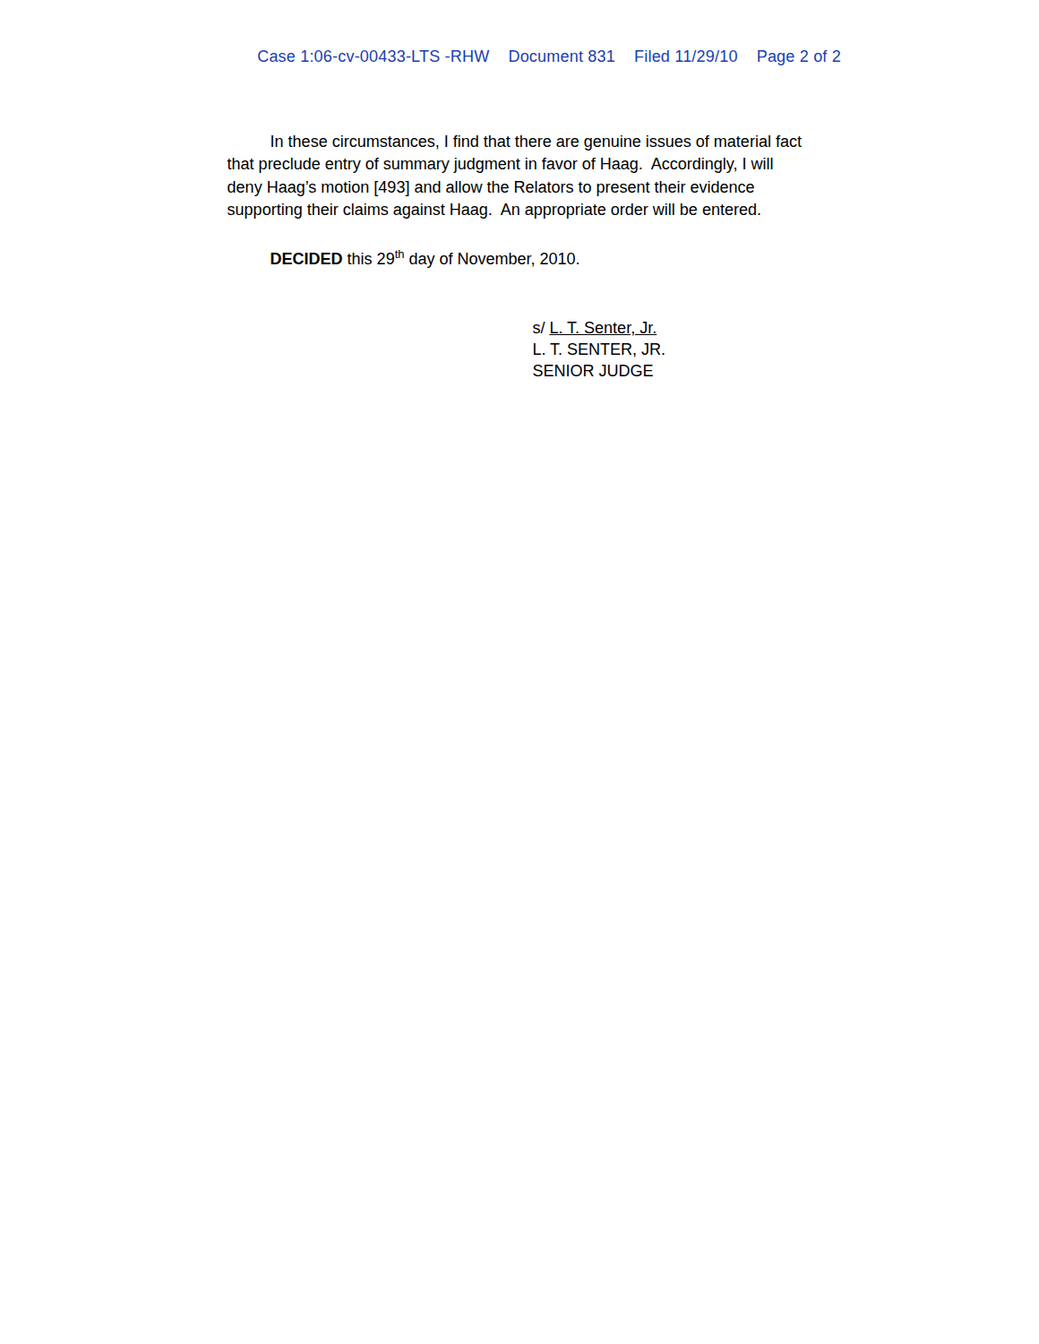Case 1:06-cv-00433-LTS -RHW Document 831 Filed 11/29/10 Page 2 of 2
In these circumstances, I find that there are genuine issues of material fact that preclude entry of summary judgment in favor of Haag. Accordingly, I will deny Haag’s motion [493] and allow the Relators to present their evidence supporting their claims against Haag. An appropriate order will be entered.
DECIDED this 29th day of November, 2010.
s/ L. T. Senter, Jr.
L. T. SENTER, JR.
SENIOR JUDGE